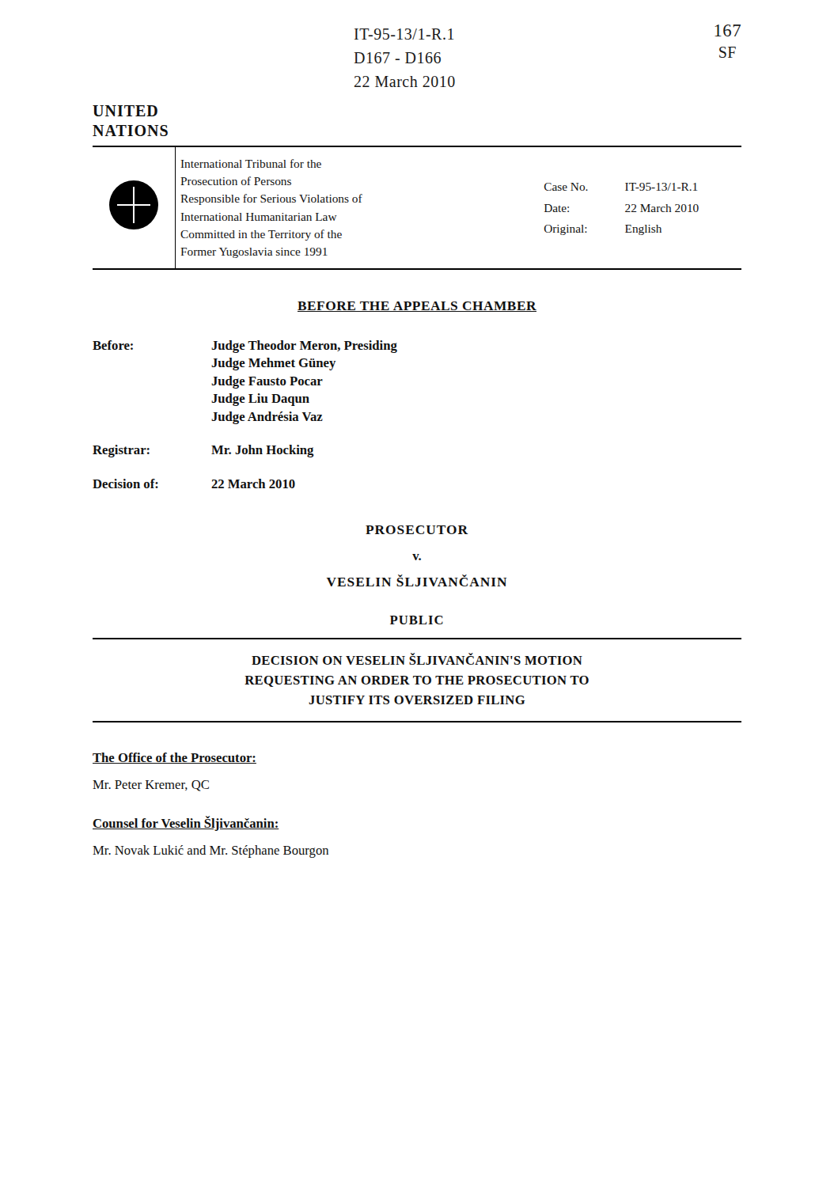IT-95-13/1-R.1
D167 - D166
22 March 2010
167
SF
UNITED
NATIONS
| | International Tribunal for the Prosecution of Persons Responsible for Serious Violations of International Humanitarian Law Committed in the Territory of the Former Yugoslavia since 1991 | / Case No. / IT-95-13/1-R.1 / / Date: / 22 March 2010 / / Original: / English / |
BEFORE THE APPEALS CHAMBER
| Before: | Judge Theodor Meron, Presiding Judge Mehmet Güney Judge Fausto Pocar Judge Liu Daqun Judge Andrésia Vaz |
| Registrar: | Mr. John Hocking |
| Decision of: | 22 March 2010 |
PROSECUTOR
v.
VESELIN ŠLJIVANČANIN
PUBLIC
DECISION ON VESELIN ŠLJIVANČANIN'S MOTION
REQUESTING AN ORDER TO THE PROSECUTION TO
JUSTIFY ITS OVERSIZED FILING
The Office of the Prosecutor:
Mr. Peter Kremer, QC
Counsel for Veselin Šljivančanin:
Mr. Novak Lukić and Mr. Stéphane Bourgon